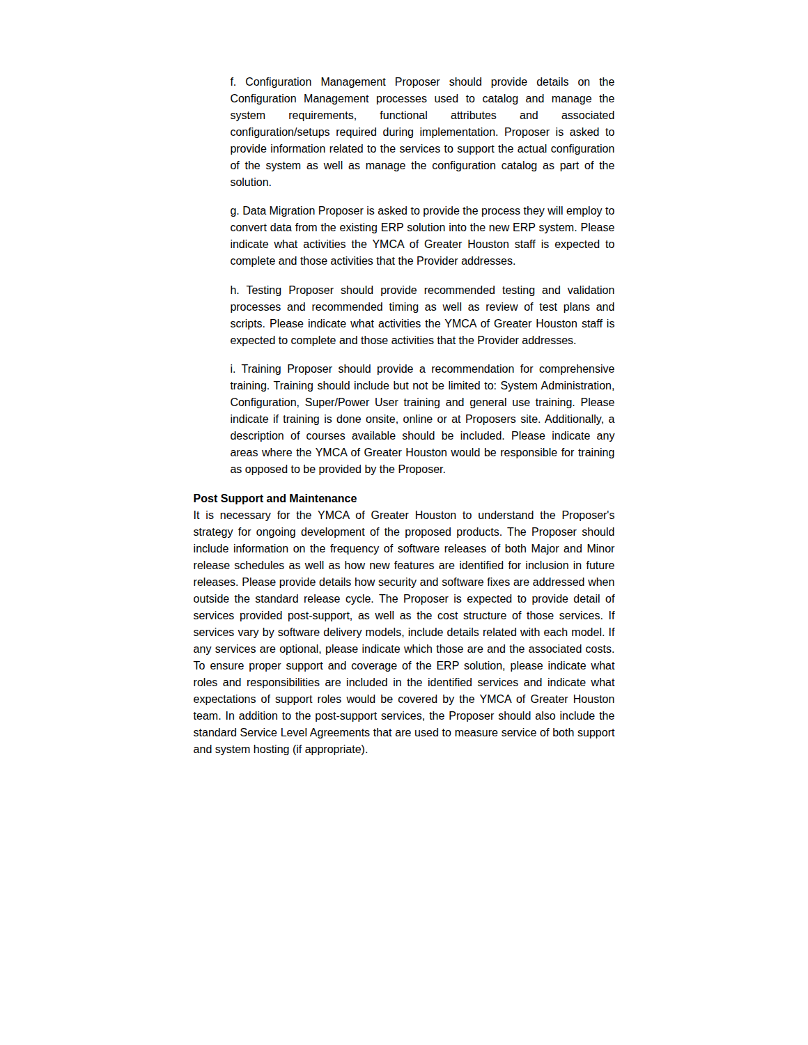f. Configuration Management Proposer should provide details on the Configuration Management processes used to catalog and manage the system requirements, functional attributes and associated configuration/setups required during implementation. Proposer is asked to provide information related to the services to support the actual configuration of the system as well as manage the configuration catalog as part of the solution.
g. Data Migration Proposer is asked to provide the process they will employ to convert data from the existing ERP solution into the new ERP system. Please indicate what activities the YMCA of Greater Houston staff is expected to complete and those activities that the Provider addresses.
h. Testing Proposer should provide recommended testing and validation processes and recommended timing as well as review of test plans and scripts. Please indicate what activities the YMCA of Greater Houston staff is expected to complete and those activities that the Provider addresses.
i. Training Proposer should provide a recommendation for comprehensive training. Training should include but not be limited to: System Administration, Configuration, Super/Power User training and general use training. Please indicate if training is done onsite, online or at Proposers site. Additionally, a description of courses available should be included. Please indicate any areas where the YMCA of Greater Houston would be responsible for training as opposed to be provided by the Proposer.
Post Support and Maintenance
It is necessary for the YMCA of Greater Houston to understand the Proposer's strategy for ongoing development of the proposed products. The Proposer should include information on the frequency of software releases of both Major and Minor release schedules as well as how new features are identified for inclusion in future releases. Please provide details how security and software fixes are addressed when outside the standard release cycle. The Proposer is expected to provide detail of services provided post-support, as well as the cost structure of those services. If services vary by software delivery models, include details related with each model. If any services are optional, please indicate which those are and the associated costs. To ensure proper support and coverage of the ERP solution, please indicate what roles and responsibilities are included in the identified services and indicate what expectations of support roles would be covered by the YMCA of Greater Houston team. In addition to the post-support services, the Proposer should also include the standard Service Level Agreements that are used to measure service of both support and system hosting (if appropriate).